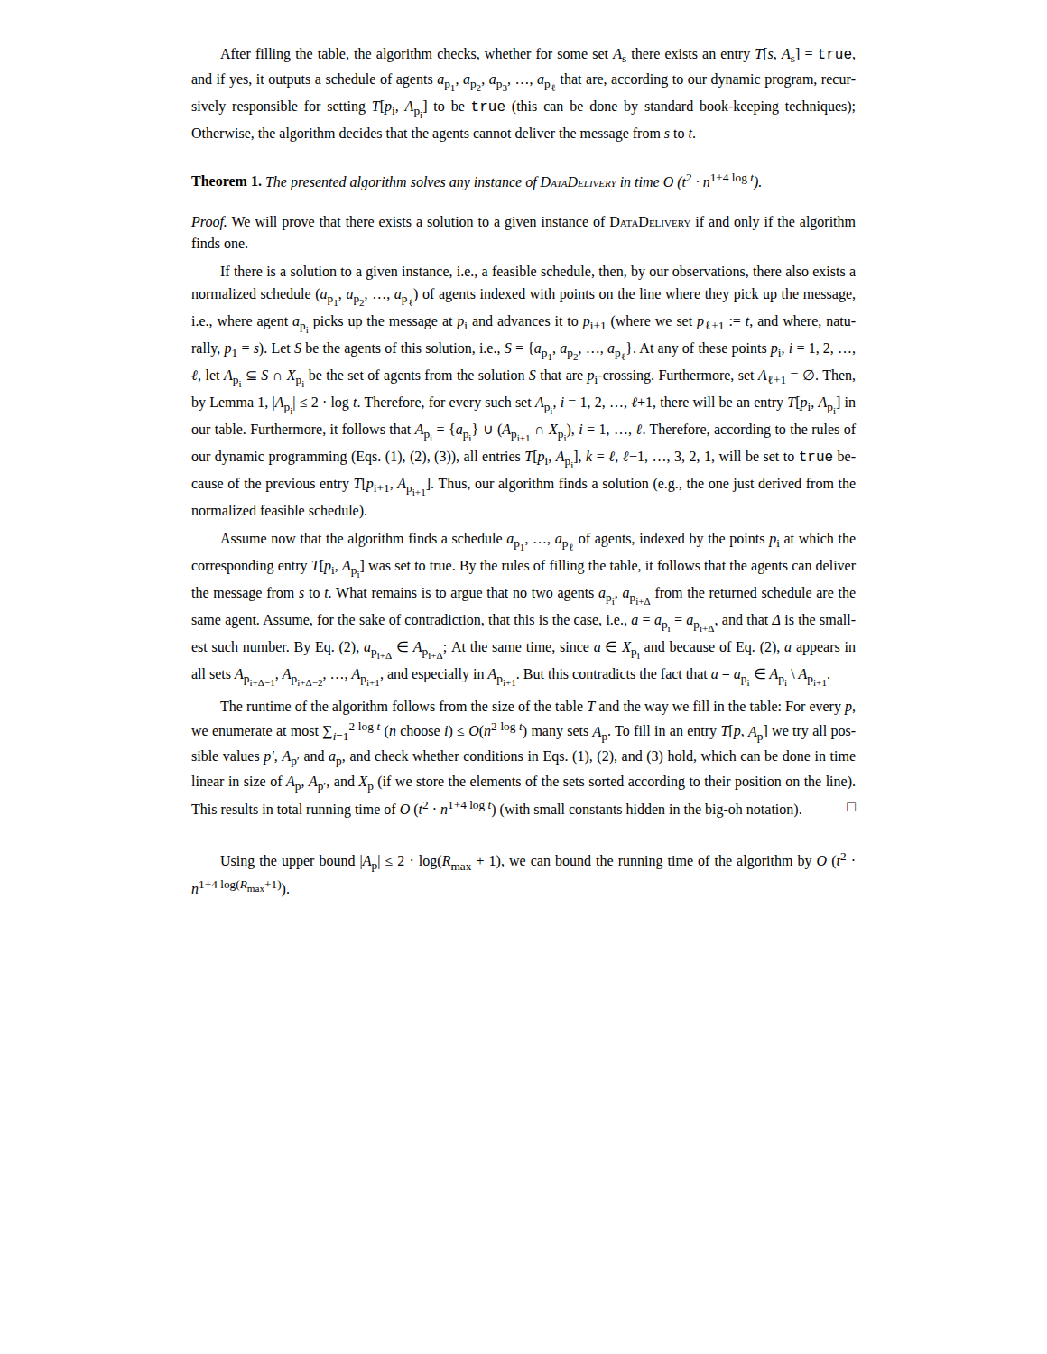After filling the table, the algorithm checks, whether for some set As there exists an entry T[s, As] = true, and if yes, it outputs a schedule of agents ap1, ap2, ap3, …, apℓ that are, according to our dynamic program, recursively responsible for setting T[pi, Api] to be true (this can be done by standard book-keeping techniques); Otherwise, the algorithm decides that the agents cannot deliver the message from s to t.
Theorem 1. The presented algorithm solves any instance of Data Delivery in time O (t2 · n1+4 log t).
Proof. We will prove that there exists a solution to a given instance of Data Delivery if and only if the algorithm finds one.
If there is a solution to a given instance, i.e., a feasible schedule, then, by our observations, there also exists a normalized schedule (ap1, ap2, …, apℓ) of agents indexed with points on the line where they pick up the message, i.e., where agent api picks up the message at pi and advances it to pi+1 (where we set pℓ+1 := t, and where, naturally, p1 = s). Let S be the agents of this solution, i.e., S = {ap1, ap2, …, apℓ}. At any of these points pi, i = 1, 2, …, ℓ, let Api ⊆ S ∩ Xpi be the set of agents from the solution S that are pi-crossing. Furthermore, set Aℓ+1 = ∅. Then, by Lemma 1, |Api| ≤ 2 · log t. Therefore, for every such set Api, i = 1, 2, …, ℓ+1, there will be an entry T[pi, Api] in our table. Furthermore, it follows that Api = {api} ∪ (Api+1 ∩ Xpi), i = 1, …, ℓ. Therefore, according to the rules of our dynamic programming (Eqs. (1), (2), (3)), all entries T[pi, Api], k = ℓ, ℓ−1, …, 3, 2, 1, will be set to true because of the previous entry T[pi+1, Api+1]. Thus, our algorithm finds a solution (e.g., the one just derived from the normalized feasible schedule).
Assume now that the algorithm finds a schedule ap1, …, apℓ of agents, indexed by the points pi at which the corresponding entry T[pi, Api] was set to true. By the rules of filling the table, it follows that the agents can deliver the message from s to t. What remains is to argue that no two agents api, api+Δ from the returned schedule are the same agent. Assume, for the sake of contradiction, that this is the case, i.e., a = api = api+Δ, and that Δ is the smallest such number. By Eq. (2), api+Δ ∈ Api+Δ; At the same time, since a ∈ Xpi and because of Eq. (2), a appears in all sets Api+Δ−1, Api+Δ−2, …, Api+1, and especially in Api+1. But this contradicts the fact that a = api ∈ Api \ Api+1.
The runtime of the algorithm follows from the size of the table T and the way we fill in the table: For every p, we enumerate at most ∑i=12 log t (n choose i) ≤ O(n2 log t) many sets Ap. To fill in an entry T[p, Ap] we try all possible values p′, Ap′ and ap, and check whether conditions in Eqs. (1), (2), and (3) hold, which can be done in time linear in size of Ap, Ap′, and Xp (if we store the elements of the sets sorted according to their position on the line). This results in total running time of O (t2 · n1+4 log t) (with small constants hidden in the big-oh notation). □
Using the upper bound |Ap| ≤ 2 · log(Rmax + 1), we can bound the running time of the algorithm by O (t2 · n1+4 log(Rmax+1)).